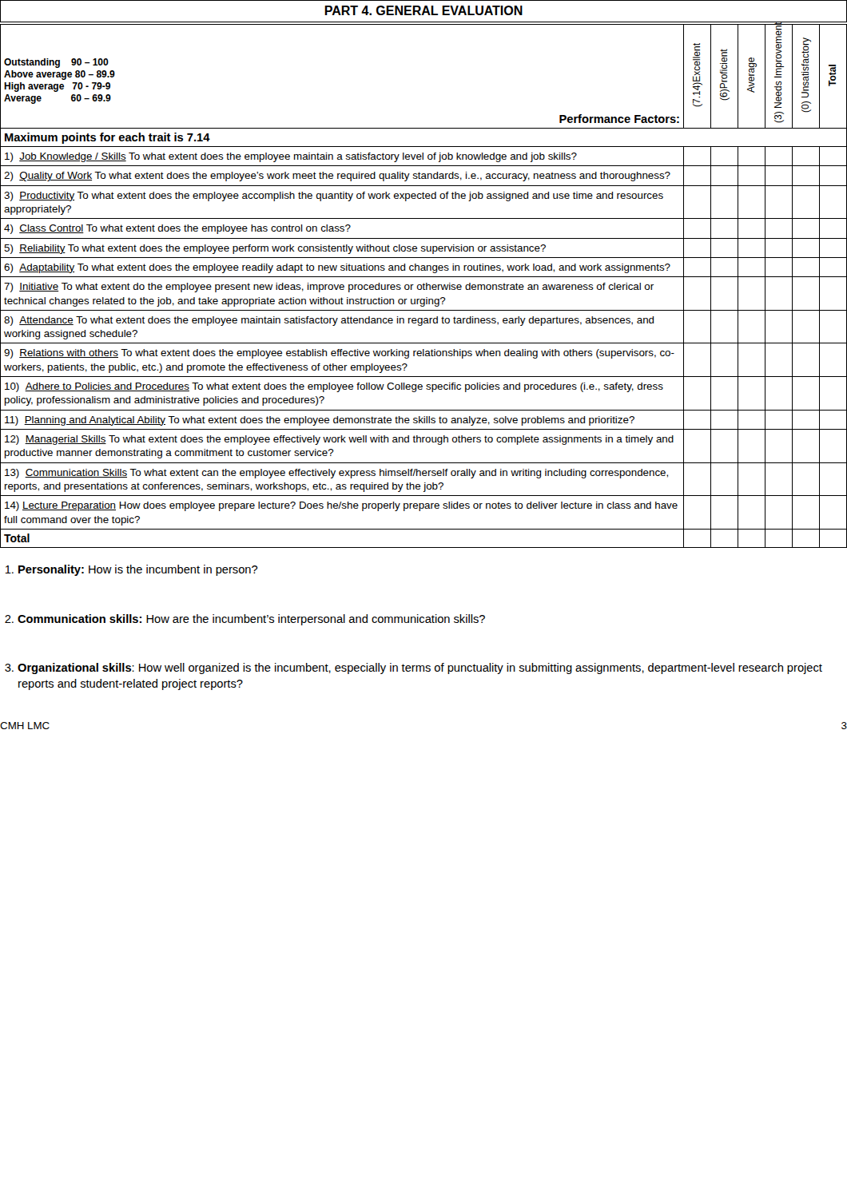PART 4. GENERAL EVALUATION
| Outstanding 90 – 100 Above average 80 – 89.9 High average 70 - 79-9 Average 60 – 69.9 Performance Factors: | (7.14)Excellent | (6)Proficient | Average | (3) Needs Improvement | (0) Unsatisfactory | Total |
| --- | --- | --- | --- | --- | --- | --- |
| Maximum points for each trait is 7.14 |
| 1) Job Knowledge / Skills To what extent does the employee maintain a satisfactory level of job knowledge and job skills? | | | | | | |
| 2) Quality of Work To what extent does the employee’s work meet the required quality standards, i.e., accuracy, neatness and thoroughness? | | | | | | |
| 3) Productivity To what extent does the employee accomplish the quantity of work expected of the job assigned and use time and resources appropriately? | | | | | | |
| 4) Class Control To what extent does the employee has control on class? | | | | | | |
| 5) Reliability To what extent does the employee perform work consistently without close supervision or assistance? | | | | | | |
| 6) Adaptability To what extent does the employee readily adapt to new situations and changes in routines, work load, and work assignments? | | | | | | |
| 7) Initiative To what extent do the employee present new ideas, improve procedures or otherwise demonstrate an awareness of clerical or technical changes related to the job, and take appropriate action without instruction or urging? | | | | | | |
| 8) Attendance To what extent does the employee maintain satisfactory attendance in regard to tardiness, early departures, absences, and working assigned schedule? | | | | | | |
| 9) Relations with others To what extent does the employee establish effective working relationships when dealing with others (supervisors, co-workers, patients, the public, etc.) and promote the effectiveness of other employees? | | | | | | |
| 10) Adhere to Policies and Procedures To what extent does the employee follow College specific policies and procedures (i.e., safety, dress policy, professionalism and administrative policies and procedures)? | | | | | | |
| 11) Planning and Analytical Ability To what extent does the employee demonstrate the skills to analyze, solve problems and prioritize? | | | | | | |
| 12) Managerial Skills To what extent does the employee effectively work well with and through others to complete assignments in a timely and productive manner demonstrating a commitment to customer service? | | | | | | |
| 13) Communication Skills To what extent can the employee effectively express himself/herself orally and in writing including correspondence, reports, and presentations at conferences, seminars, workshops, etc., as required by the job? | | | | | | |
| 14) Lecture Preparation How does employee prepare lecture? Does he/she properly prepare slides or notes to deliver lecture in class and have full command over the topic? | | | | | | |
| Total | | | | | | |
Personality: How is the incumbent in person?
Communication skills: How are the incumbent’s interpersonal and communication skills?
Organizational skills: How well organized is the incumbent, especially in terms of punctuality in submitting assignments, department-level research project reports and student-related project reports?
CMH LMC 3